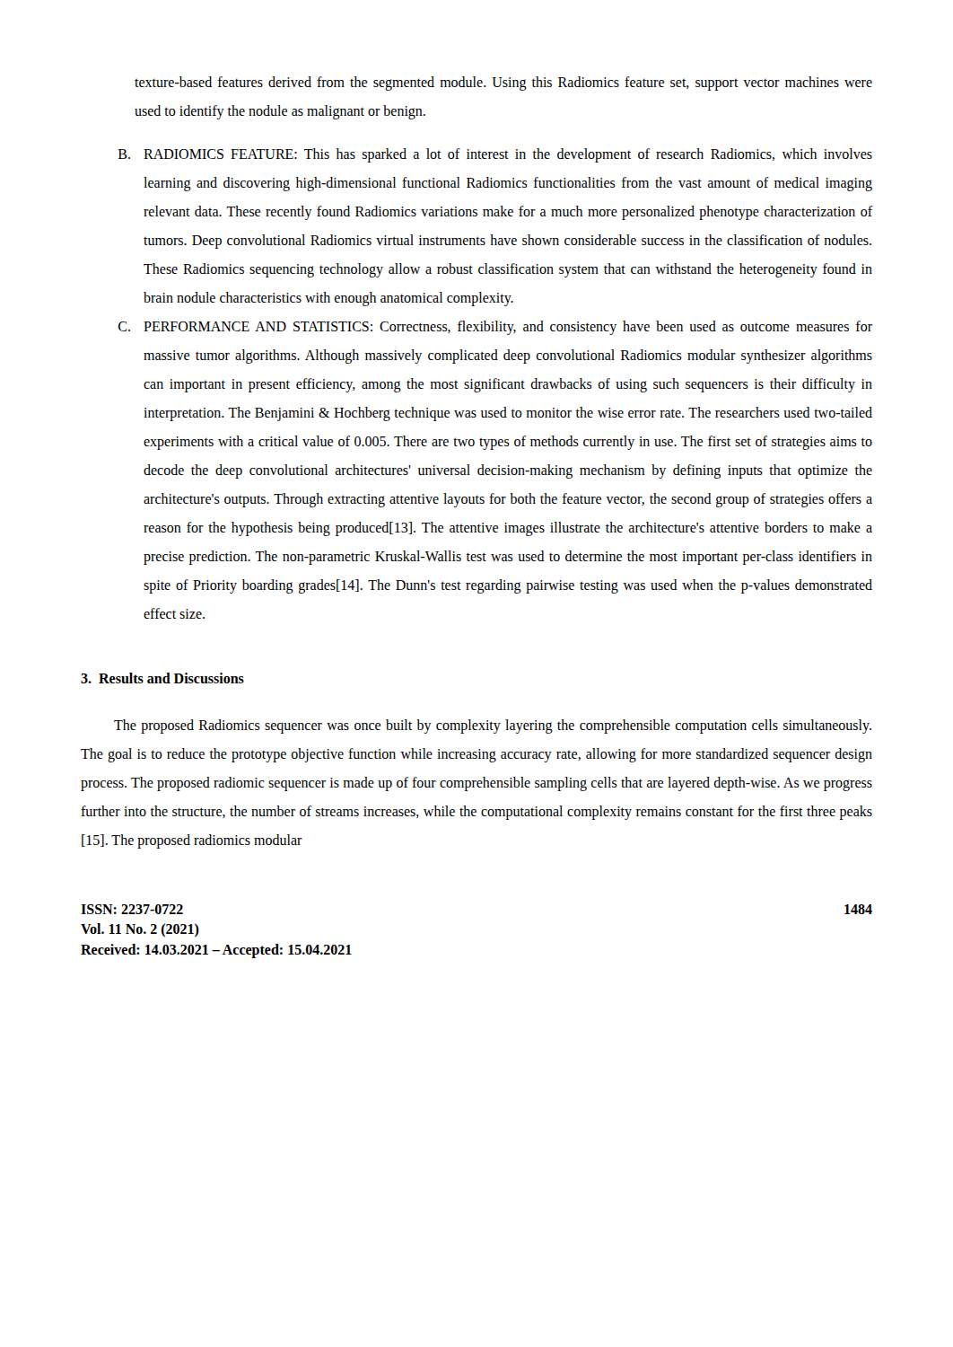texture-based features derived from the segmented module. Using this Radiomics feature set, support vector machines were used to identify the nodule as malignant or benign.
RADIOMICS FEATURE: This has sparked a lot of interest in the development of research Radiomics, which involves learning and discovering high-dimensional functional Radiomics functionalities from the vast amount of medical imaging relevant data. These recently found Radiomics variations make for a much more personalized phenotype characterization of tumors. Deep convolutional Radiomics virtual instruments have shown considerable success in the classification of nodules. These Radiomics sequencing technology allow a robust classification system that can withstand the heterogeneity found in brain nodule characteristics with enough anatomical complexity.
PERFORMANCE AND STATISTICS: Correctness, flexibility, and consistency have been used as outcome measures for massive tumor algorithms. Although massively complicated deep convolutional Radiomics modular synthesizer algorithms can important in present efficiency, among the most significant drawbacks of using such sequencers is their difficulty in interpretation. The Benjamini & Hochberg technique was used to monitor the wise error rate. The researchers used two-tailed experiments with a critical value of 0.005. There are two types of methods currently in use. The first set of strategies aims to decode the deep convolutional architectures' universal decision-making mechanism by defining inputs that optimize the architecture's outputs. Through extracting attentive layouts for both the feature vector, the second group of strategies offers a reason for the hypothesis being produced[13]. The attentive images illustrate the architecture's attentive borders to make a precise prediction. The non-parametric Kruskal-Wallis test was used to determine the most important per-class identifiers in spite of Priority boarding grades[14]. The Dunn's test regarding pairwise testing was used when the p-values demonstrated effect size.
3. Results and Discussions
The proposed Radiomics sequencer was once built by complexity layering the comprehensible computation cells simultaneously. The goal is to reduce the prototype objective function while increasing accuracy rate, allowing for more standardized sequencer design process. The proposed radiomic sequencer is made up of four comprehensible sampling cells that are layered depth-wise. As we progress further into the structure, the number of streams increases, while the computational complexity remains constant for the first three peaks [15]. The proposed radiomics modular
1484
ISSN: 2237-0722
Vol. 11 No. 2 (2021)
Received: 14.03.2021 – Accepted: 15.04.2021